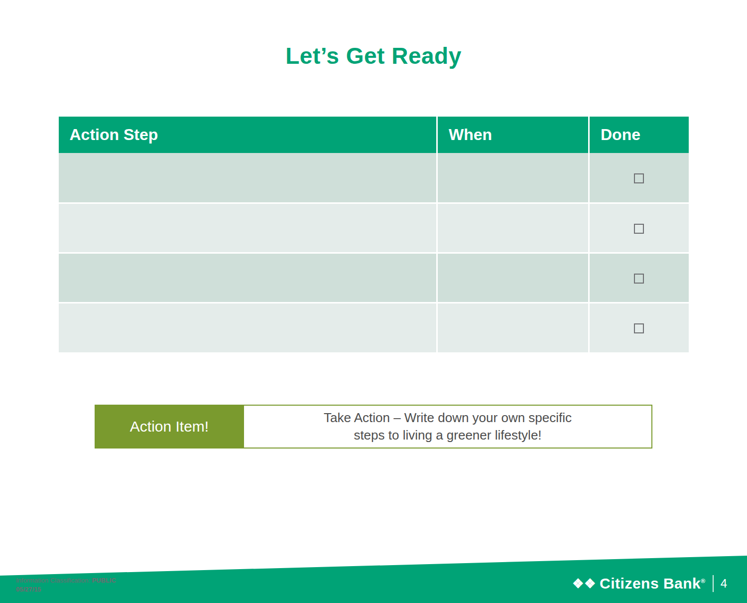Let’s Get Ready
| Action Step | When | Done |
| --- | --- | --- |
Action Item!
Take Action – Write down your own specific
steps to living a greener lifestyle!
Information Classification: PUBLIC
05/27/15
❖❖ Citizens Bank®
4